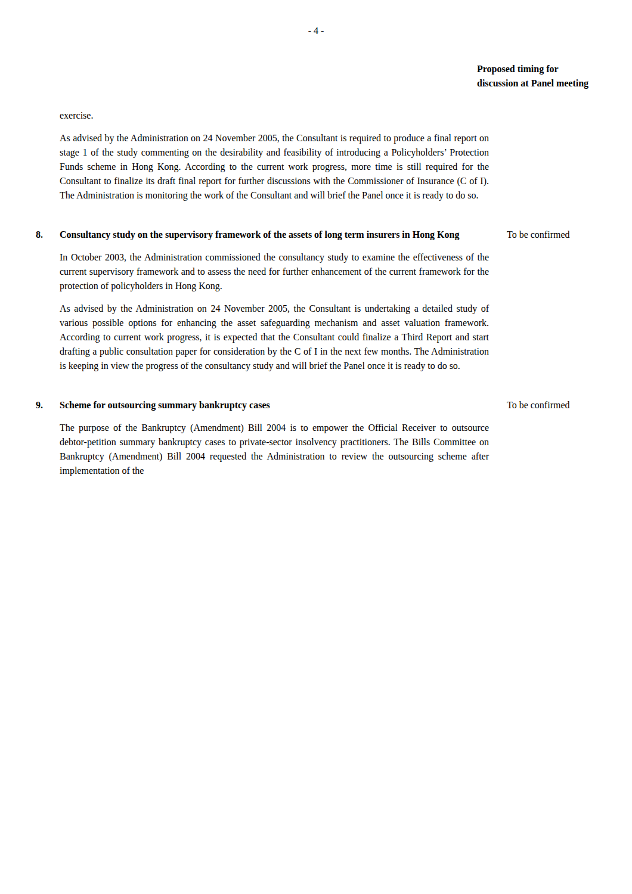- 4 -
Proposed timing for discussion at Panel meeting
exercise.
As advised by the Administration on 24 November 2005, the Consultant is required to produce a final report on stage 1 of the study commenting on the desirability and feasibility of introducing a Policyholders’ Protection Funds scheme in Hong Kong. According to the current work progress, more time is still required for the Consultant to finalize its draft final report for further discussions with the Commissioner of Insurance (C of I). The Administration is monitoring the work of the Consultant and will brief the Panel once it is ready to do so.
8.
Consultancy study on the supervisory framework of the assets of long term insurers in Hong Kong
In October 2003, the Administration commissioned the consultancy study to examine the effectiveness of the current supervisory framework and to assess the need for further enhancement of the current framework for the protection of policyholders in Hong Kong.
As advised by the Administration on 24 November 2005, the Consultant is undertaking a detailed study of various possible options for enhancing the asset safeguarding mechanism and asset valuation framework. According to current work progress, it is expected that the Consultant could finalize a Third Report and start drafting a public consultation paper for consideration by the C of I in the next few months. The Administration is keeping in view the progress of the consultancy study and will brief the Panel once it is ready to do so.
To be confirmed
9.
Scheme for outsourcing summary bankruptcy cases
The purpose of the Bankruptcy (Amendment) Bill 2004 is to empower the Official Receiver to outsource debtor-petition summary bankruptcy cases to private-sector insolvency practitioners. The Bills Committee on Bankruptcy (Amendment) Bill 2004 requested the Administration to review the outsourcing scheme after implementation of the
To be confirmed